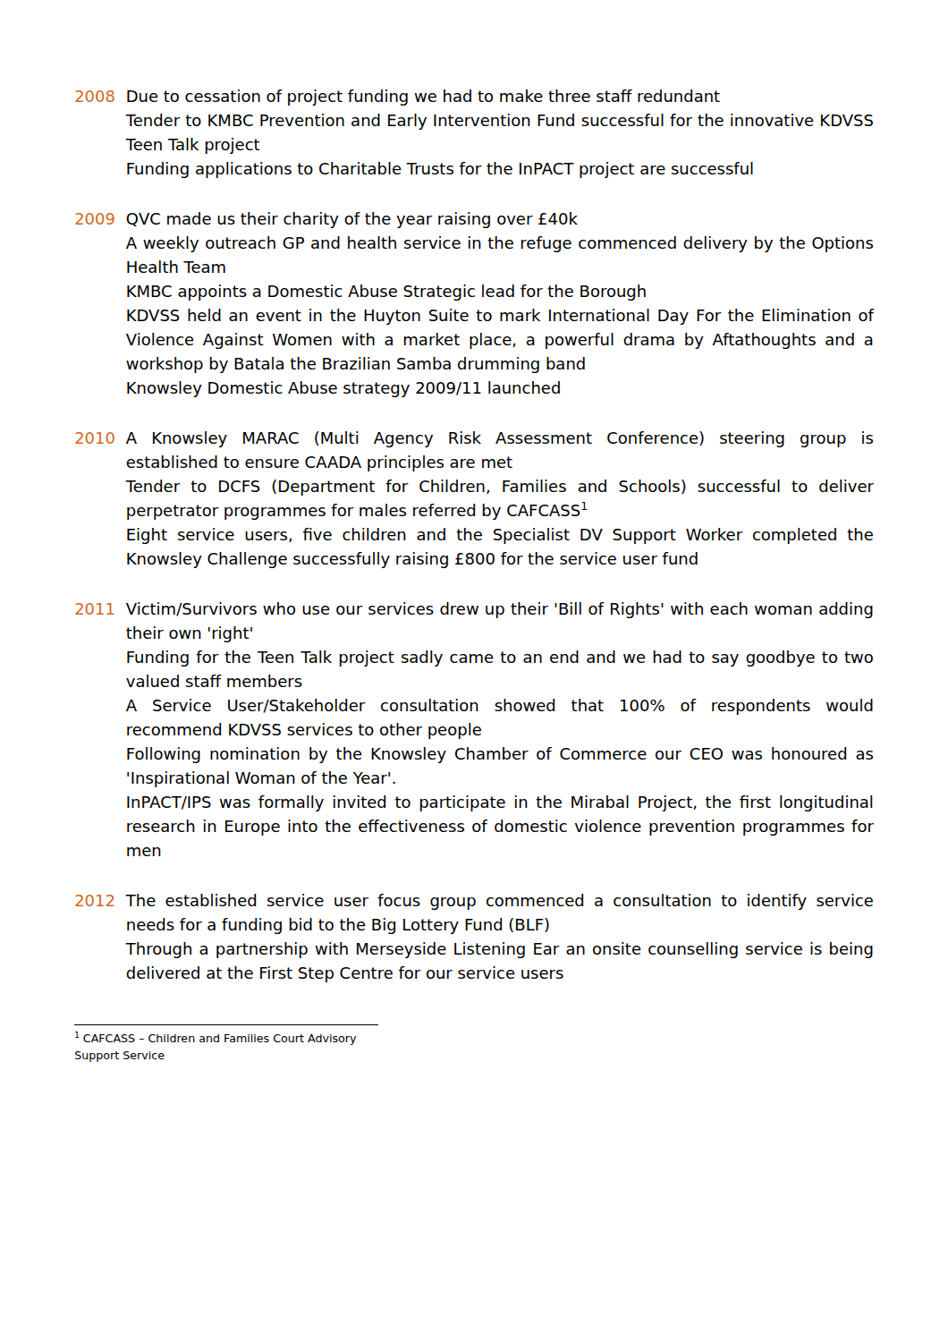2008
Due to cessation of project funding we had to make three staff redundant
Tender to KMBC Prevention and Early Intervention Fund successful for the innovative KDVSS Teen Talk project
Funding applications to Charitable Trusts for the InPACT project are successful
2009
QVC made us their charity of the year raising over £40k
A weekly outreach GP and health service in the refuge commenced delivery by the Options Health Team
KMBC appoints a Domestic Abuse Strategic lead for the Borough
KDVSS held an event in the Huyton Suite to mark International Day For the Elimination of Violence Against Women with a market place, a powerful drama by Aftathoughts and a workshop by Batala the Brazilian Samba drumming band
Knowsley Domestic Abuse strategy 2009/11 launched
2010
A Knowsley MARAC (Multi Agency Risk Assessment Conference) steering group is established to ensure CAADA principles are met
Tender to DCFS (Department for Children, Families and Schools) successful to deliver perpetrator programmes for males referred by CAFCASS1
Eight service users, five children and the Specialist DV Support Worker completed the Knowsley Challenge successfully raising £800 for the service user fund
2011
Victim/Survivors who use our services drew up their 'Bill of Rights' with each woman adding their own 'right'
Funding for the Teen Talk project sadly came to an end and we had to say goodbye to two valued staff members
A Service User/Stakeholder consultation showed that 100% of respondents would recommend KDVSS services to other people
Following nomination by the Knowsley Chamber of Commerce our CEO was honoured as 'Inspirational Woman of the Year'.
InPACT/IPS was formally invited to participate in the Mirabal Project, the first longitudinal research in Europe into the effectiveness of domestic violence prevention programmes for men
2012
The established service user focus group commenced a consultation to identify service needs for a funding bid to the Big Lottery Fund (BLF)
Through a partnership with Merseyside Listening Ear an onsite counselling service is being delivered at the First Step Centre for our service users
1 CAFCASS – Children and Families Court Advisory Support Service